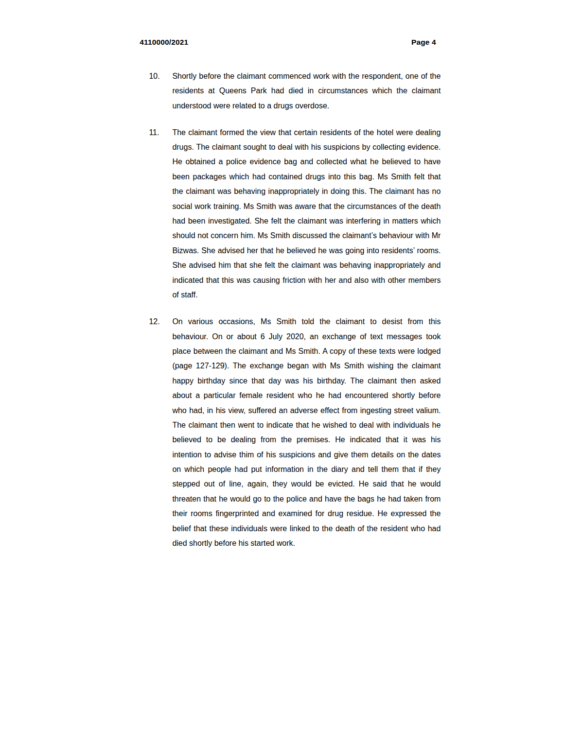4110000/2021 Page 4
10.
Shortly before the claimant commenced work with the respondent, one of the residents at Queens Park had died in circumstances which the claimant understood were related to a drugs overdose.
11.
The claimant formed the view that certain residents of the hotel were dealing drugs. The claimant sought to deal with his suspicions by collecting evidence. He obtained a police evidence bag and collected what he believed to have been packages which had contained drugs into this bag. Ms Smith felt that the claimant was behaving inappropriately in doing this. The claimant has no social work training. Ms Smith was aware that the circumstances of the death had been investigated. She felt the claimant was interfering in matters which should not concern him. Ms Smith discussed the claimant’s behaviour with Mr Bizwas. She advised her that he believed he was going into residents’ rooms. She advised him that she felt the claimant was behaving inappropriately and indicated that this was causing friction with her and also with other members of staff.
12.
On various occasions, Ms Smith told the claimant to desist from this behaviour. On or about 6 July 2020, an exchange of text messages took place between the claimant and Ms Smith. A copy of these texts were lodged (page 127-129). The exchange began with Ms Smith wishing the claimant happy birthday since that day was his birthday. The claimant then asked about a particular female resident who he had encountered shortly before who had, in his view, suffered an adverse effect from ingesting street valium. The claimant then went to indicate that he wished to deal with individuals he believed to be dealing from the premises. He indicated that it was his intention to advise thim of his suspicions and give them details on the dates on which people had put information in the diary and tell them that if they stepped out of line, again, they would be evicted. He said that he would threaten that he would go to the police and have the bags he had taken from their rooms fingerprinted and examined for drug residue. He expressed the belief that these individuals were linked to the death of the resident who had died shortly before his started work.